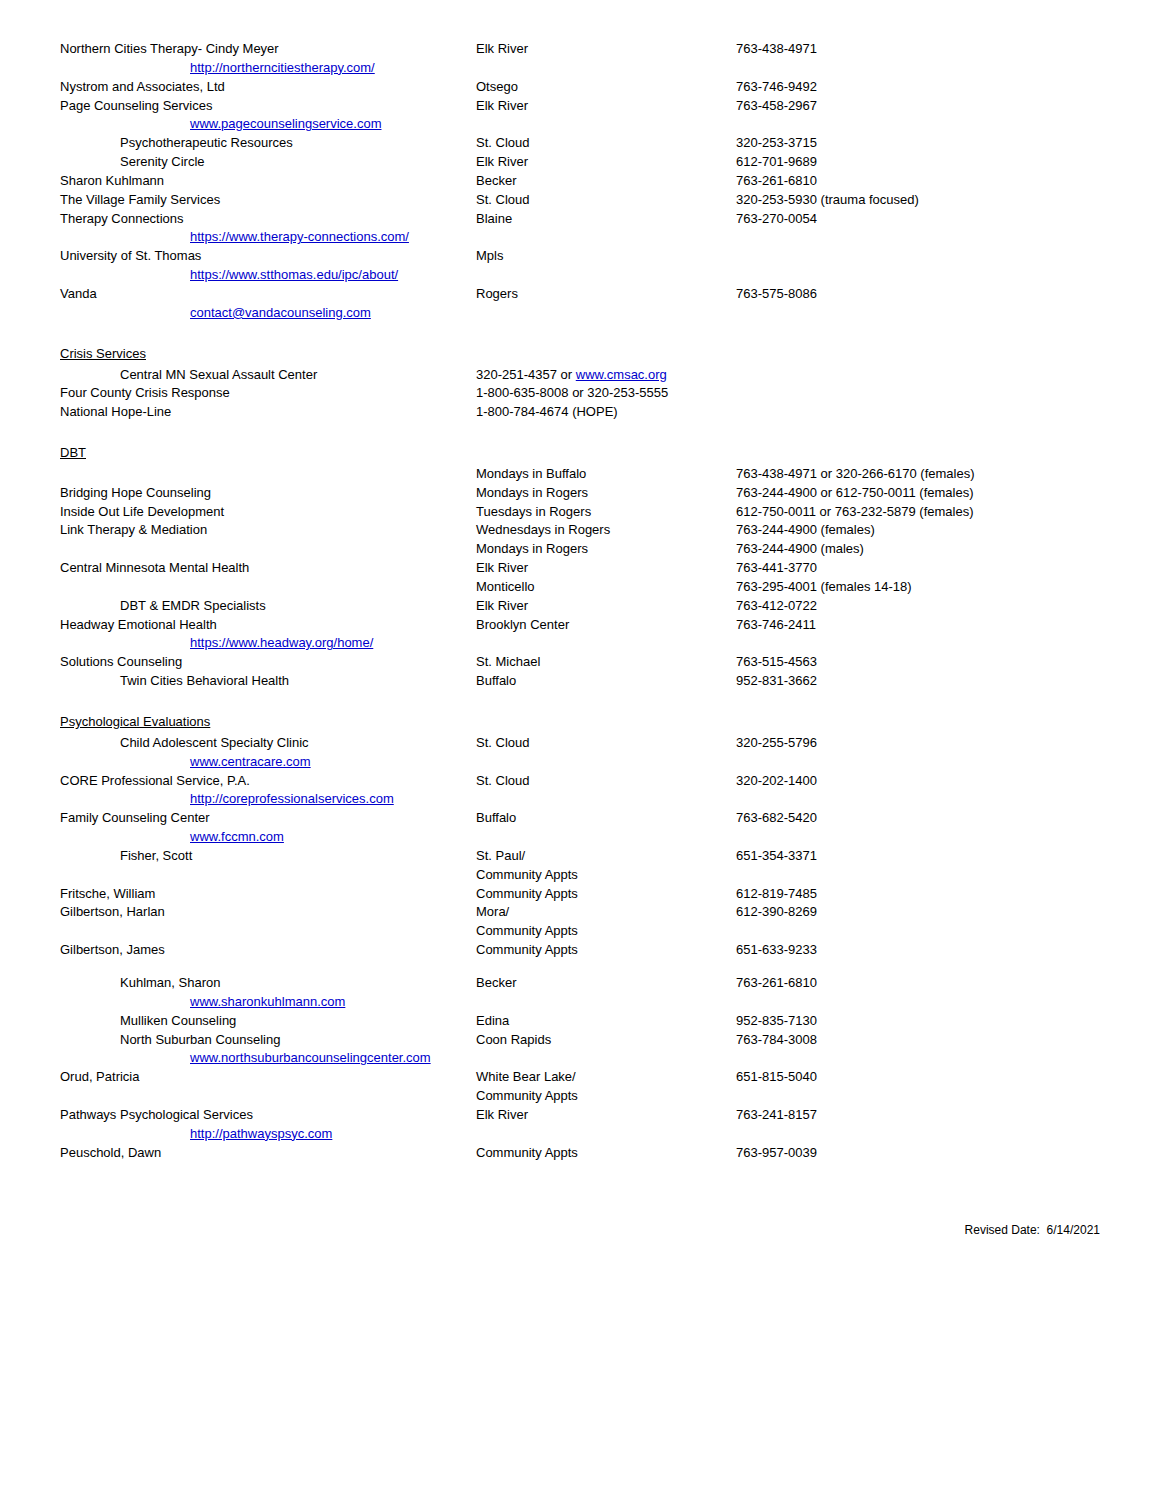| Northern Cities Therapy- Cindy Meyer | Elk River | 763-438-4971 |
| http://northerncitiestherapy.com/ |
| Nystrom and Associates, Ltd | Otsego | 763-746-9492 |
| Page Counseling Services | Elk River | 763-458-2967 |
| www.pagecounselingservice.com |
| Psychotherapeutic Resources | St. Cloud | 320-253-3715 |
| Serenity Circle | Elk River | 612-701-9689 |
| Sharon Kuhlmann | Becker | 763-261-6810 |
| The Village Family Services | St. Cloud | 320-253-5930 (trauma focused) |
| Therapy Connections | Blaine | 763-270-0054 |
| https://www.therapy-connections.com/ |
| University of St. Thomas | Mpls | |
| https://www.stthomas.edu/ipc/about/ |
| Vanda | Rogers | 763-575-8086 |
| contact@vandacounseling.com |
Crisis Services
| Central MN Sexual Assault Center | 320-251-4357 or www.cmsac.org |
| Four County Crisis Response | 1-800-635-8008 or 320-253-5555 |
| National Hope-Line | 1-800-784-4674 (HOPE) |
DBT
| | Mondays in Buffalo | 763-438-4971 or 320-266-6170 (females) |
| Bridging Hope Counseling | Mondays in Rogers | 763-244-4900 or 612-750-0011 (females) |
| Inside Out Life Development | Tuesdays in Rogers | 612-750-0011 or 763-232-5879 (females) |
| Link Therapy & Mediation | Wednesdays in Rogers | 763-244-4900 (females) |
| | Mondays in Rogers | 763-244-4900 (males) |
| Central Minnesota Mental Health | Elk River | 763-441-3770 |
| | Monticello | 763-295-4001 (females 14-18) |
| DBT & EMDR Specialists | Elk River | 763-412-0722 |
| Headway Emotional Health | Brooklyn Center | 763-746-2411 |
| https://www.headway.org/home/ |
| Solutions Counseling | St. Michael | 763-515-4563 |
| Twin Cities Behavioral Health | Buffalo | 952-831-3662 |
Psychological Evaluations
| Child Adolescent Specialty Clinic | St. Cloud | 320-255-5796 |
| www.centracare.com |
| CORE Professional Service, P.A. | St. Cloud | 320-202-1400 |
| http://coreprofessionalservices.com |
| Family Counseling Center | Buffalo | 763-682-5420 |
| www.fccmn.com |
| Fisher, Scott | St. Paul/ | 651-354-3371 |
| | Community Appts | |
| Fritsche, William | Community Appts | 612-819-7485 |
| Gilbertson, Harlan | Mora/ | 612-390-8269 |
| | Community Appts | |
| Gilbertson, James | Community Appts | 651-633-9233 |
| Kuhlman, Sharon | Becker | 763-261-6810 |
| www.sharonkuhlmann.com |
| Mulliken Counseling | Edina | 952-835-7130 |
| North Suburban Counseling | Coon Rapids | 763-784-3008 |
| www.northsuburbancounselingcenter.com |
| Orud, Patricia | White Bear Lake/ | 651-815-5040 |
| | Community Appts | |
| Pathways Psychological Services | Elk River | 763-241-8157 |
| http://pathwayspsyc.com |
| Peuschold, Dawn | Community Appts | 763-957-0039 |
Revised Date: 6/14/2021